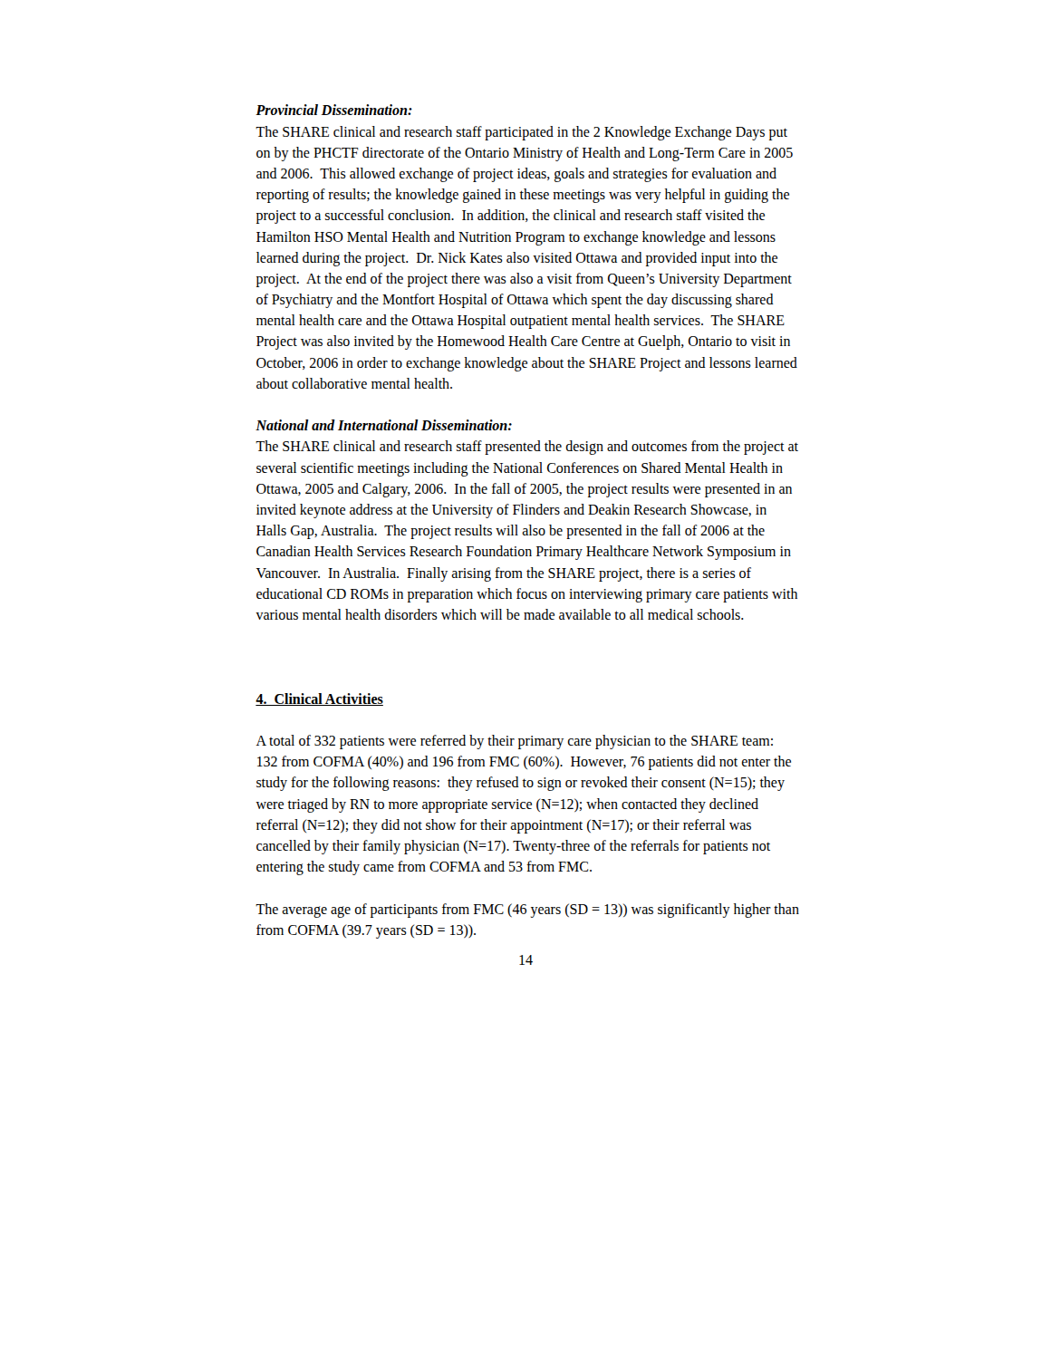Provincial Dissemination:
The SHARE clinical and research staff participated in the 2 Knowledge Exchange Days put on by the PHCTF directorate of the Ontario Ministry of Health and Long-Term Care in 2005 and 2006. This allowed exchange of project ideas, goals and strategies for evaluation and reporting of results; the knowledge gained in these meetings was very helpful in guiding the project to a successful conclusion. In addition, the clinical and research staff visited the Hamilton HSO Mental Health and Nutrition Program to exchange knowledge and lessons learned during the project. Dr. Nick Kates also visited Ottawa and provided input into the project. At the end of the project there was also a visit from Queen’s University Department of Psychiatry and the Montfort Hospital of Ottawa which spent the day discussing shared mental health care and the Ottawa Hospital outpatient mental health services. The SHARE Project was also invited by the Homewood Health Care Centre at Guelph, Ontario to visit in October, 2006 in order to exchange knowledge about the SHARE Project and lessons learned about collaborative mental health.
National and International Dissemination:
The SHARE clinical and research staff presented the design and outcomes from the project at several scientific meetings including the National Conferences on Shared Mental Health in Ottawa, 2005 and Calgary, 2006. In the fall of 2005, the project results were presented in an invited keynote address at the University of Flinders and Deakin Research Showcase, in Halls Gap, Australia. The project results will also be presented in the fall of 2006 at the Canadian Health Services Research Foundation Primary Healthcare Network Symposium in Vancouver. In Australia. Finally arising from the SHARE project, there is a series of educational CD ROMs in preparation which focus on interviewing primary care patients with various mental health disorders which will be made available to all medical schools.
4. Clinical Activities
A total of 332 patients were referred by their primary care physician to the SHARE team: 132 from COFMA (40%) and 196 from FMC (60%). However, 76 patients did not enter the study for the following reasons: they refused to sign or revoked their consent (N=15); they were triaged by RN to more appropriate service (N=12); when contacted they declined referral (N=12); they did not show for their appointment (N=17); or their referral was cancelled by their family physician (N=17). Twenty-three of the referrals for patients not entering the study came from COFMA and 53 from FMC.
The average age of participants from FMC (46 years (SD = 13)) was significantly higher than from COFMA (39.7 years (SD = 13)).
14